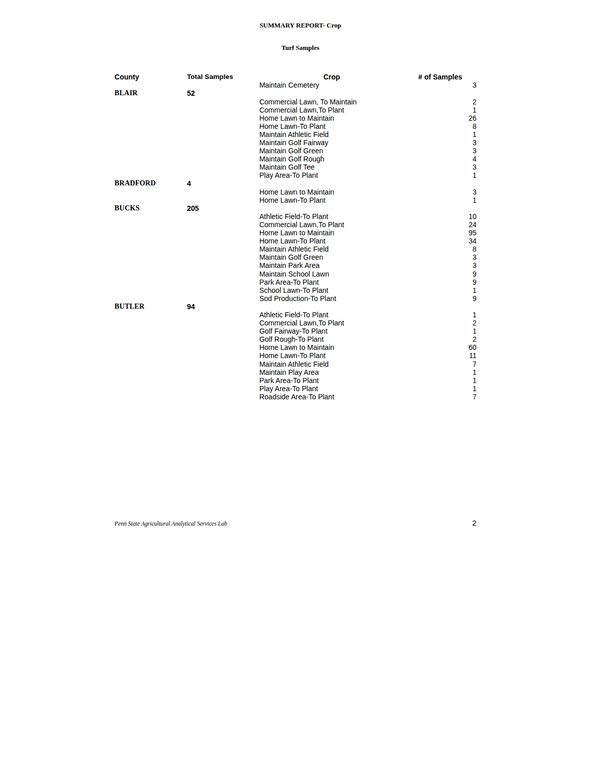SUMMARY REPORT- Crop
Turf Samples
| County | Total Samples | Crop | # of Samples |
| --- | --- | --- | --- |
| | | Maintain Cemetery | 3 |
| BLAIR | 52 | | |
| | | Commercial Lawn, To Maintain | 2 |
| | | Commercial Lawn,To Plant | 1 |
| | | Home Lawn to Maintain | 26 |
| | | Home Lawn-To Plant | 8 |
| | | Maintain Athletic Field | 1 |
| | | Maintain Golf Fairway | 3 |
| | | Maintain Golf Green | 3 |
| | | Maintain Golf Rough | 4 |
| | | Maintain Golf Tee | 3 |
| | | Play Area-To Plant | 1 |
| BRADFORD | 4 | | |
| | | Home Lawn to Maintain | 3 |
| | | Home Lawn-To Plant | 1 |
| BUCKS | 205 | | |
| | | Athletic Field-To Plant | 10 |
| | | Commercial Lawn,To Plant | 24 |
| | | Home Lawn to Maintain | 95 |
| | | Home Lawn-To Plant | 34 |
| | | Maintain Athletic Field | 8 |
| | | Maintain Golf Green | 3 |
| | | Maintain Park Area | 3 |
| | | Maintain School Lawn | 9 |
| | | Park Area-To Plant | 9 |
| | | School Lawn-To Plant | 1 |
| | | Sod Production-To Plant | 9 |
| BUTLER | 94 | | |
| | | Athletic Field-To Plant | 1 |
| | | Commercial Lawn,To Plant | 2 |
| | | Golf Fairway-To Plant | 1 |
| | | Golf Rough-To Plant | 2 |
| | | Home Lawn to Maintain | 60 |
| | | Home Lawn-To Plant | 11 |
| | | Maintain Athletic Field | 7 |
| | | Maintain Play Area | 1 |
| | | Park Area-To Plant | 1 |
| | | Play Area-To Plant | 1 |
| | | Roadside Area-To Plant | 7 |
Penn State Agricultural Analytical Services Lab
2